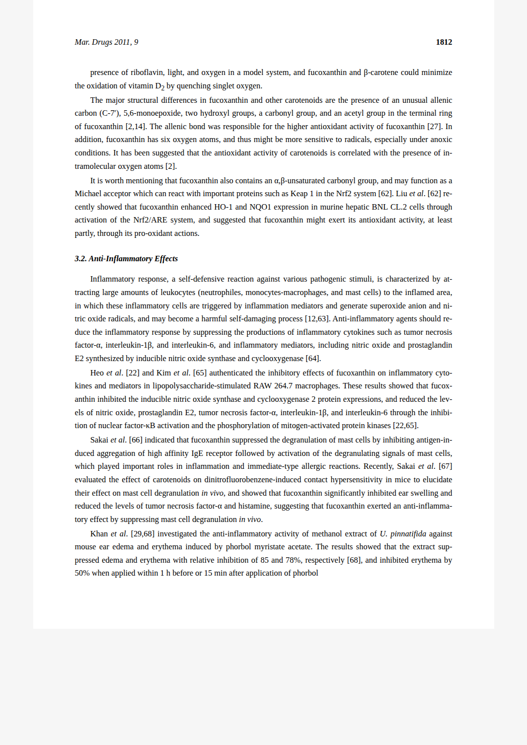Mar. Drugs 2011, 9 1812
presence of riboflavin, light, and oxygen in a model system, and fucoxanthin and β-carotene could minimize the oxidation of vitamin D2 by quenching singlet oxygen.
The major structural differences in fucoxanthin and other carotenoids are the presence of an unusual allenic carbon (C-7′), 5,6-monoepoxide, two hydroxyl groups, a carbonyl group, and an acetyl group in the terminal ring of fucoxanthin [2,14]. The allenic bond was responsible for the higher antioxidant activity of fucoxanthin [27]. In addition, fucoxanthin has six oxygen atoms, and thus might be more sensitive to radicals, especially under anoxic conditions. It has been suggested that the antioxidant activity of carotenoids is correlated with the presence of intramolecular oxygen atoms [2].
It is worth mentioning that fucoxanthin also contains an α,β-unsaturated carbonyl group, and may function as a Michael acceptor which can react with important proteins such as Keap 1 in the Nrf2 system [62]. Liu et al. [62] recently showed that fucoxanthin enhanced HO-1 and NQO1 expression in murine hepatic BNL CL.2 cells through activation of the Nrf2/ARE system, and suggested that fucoxanthin might exert its antioxidant activity, at least partly, through its pro-oxidant actions.
3.2. Anti-Inflammatory Effects
Inflammatory response, a self-defensive reaction against various pathogenic stimuli, is characterized by attracting large amounts of leukocytes (neutrophiles, monocytes-macrophages, and mast cells) to the inflamed area, in which these inflammatory cells are triggered by inflammation mediators and generate superoxide anion and nitric oxide radicals, and may become a harmful self-damaging process [12,63]. Anti-inflammatory agents should reduce the inflammatory response by suppressing the productions of inflammatory cytokines such as tumor necrosis factor-α, interleukin-1β, and interleukin-6, and inflammatory mediators, including nitric oxide and prostaglandin E2 synthesized by inducible nitric oxide synthase and cyclooxygenase [64].
Heo et al. [22] and Kim et al. [65] authenticated the inhibitory effects of fucoxanthin on inflammatory cytokines and mediators in lipopolysaccharide-stimulated RAW 264.7 macrophages. These results showed that fucoxanthin inhibited the inducible nitric oxide synthase and cyclooxygenase 2 protein expressions, and reduced the levels of nitric oxide, prostaglandin E2, tumor necrosis factor-α, interleukin-1β, and interleukin-6 through the inhibition of nuclear factor-κB activation and the phosphorylation of mitogen-activated protein kinases [22,65].
Sakai et al. [66] indicated that fucoxanthin suppressed the degranulation of mast cells by inhibiting antigen-induced aggregation of high affinity IgE receptor followed by activation of the degranulating signals of mast cells, which played important roles in inflammation and immediate-type allergic reactions. Recently, Sakai et al. [67] evaluated the effect of carotenoids on dinitrofluorobenzene-induced contact hypersensitivity in mice to elucidate their effect on mast cell degranulation in vivo, and showed that fucoxanthin significantly inhibited ear swelling and reduced the levels of tumor necrosis factor-α and histamine, suggesting that fucoxanthin exerted an anti-inflammatory effect by suppressing mast cell degranulation in vivo.
Khan et al. [29,68] investigated the anti-inflammatory activity of methanol extract of U. pinnatifida against mouse ear edema and erythema induced by phorbol myristate acetate. The results showed that the extract suppressed edema and erythema with relative inhibition of 85 and 78%, respectively [68], and inhibited erythema by 50% when applied within 1 h before or 15 min after application of phorbol